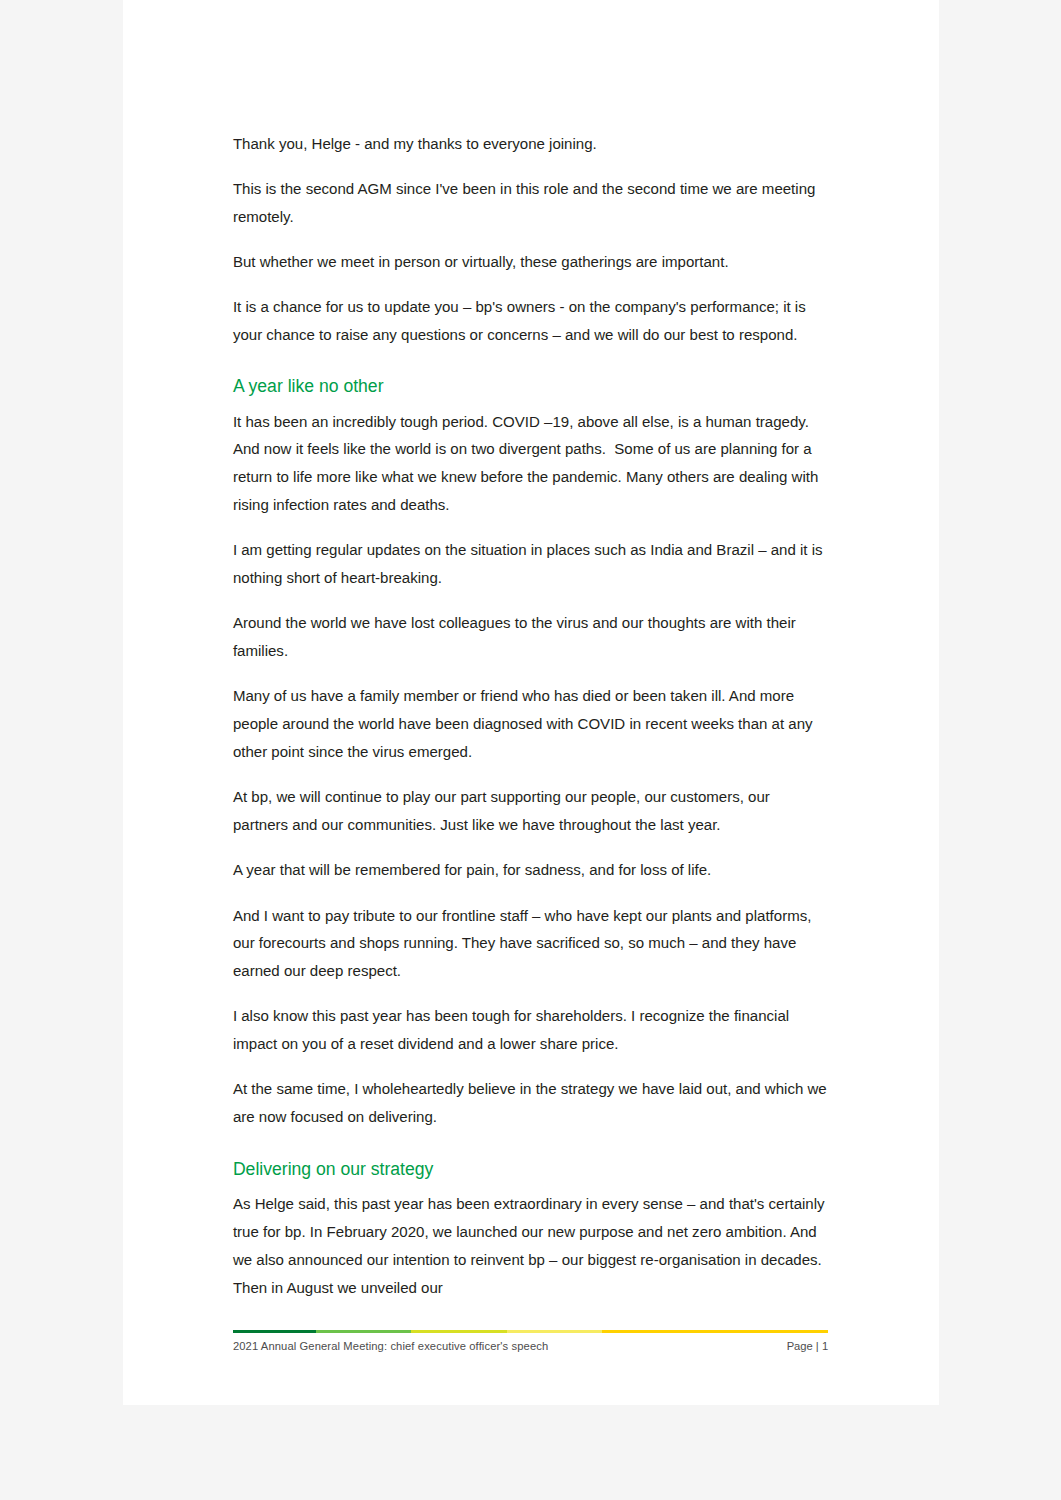Thank you, Helge - and my thanks to everyone joining.
This is the second AGM since I've been in this role and the second time we are meeting remotely.
But whether we meet in person or virtually, these gatherings are important.
It is a chance for us to update you – bp's owners - on the company's performance; it is your chance to raise any questions or concerns – and we will do our best to respond.
A year like no other
It has been an incredibly tough period. COVID –19, above all else, is a human tragedy. And now it feels like the world is on two divergent paths. Some of us are planning for a return to life more like what we knew before the pandemic. Many others are dealing with rising infection rates and deaths.
I am getting regular updates on the situation in places such as India and Brazil – and it is nothing short of heart-breaking.
Around the world we have lost colleagues to the virus and our thoughts are with their families.
Many of us have a family member or friend who has died or been taken ill. And more people around the world have been diagnosed with COVID in recent weeks than at any other point since the virus emerged.
At bp, we will continue to play our part supporting our people, our customers, our partners and our communities. Just like we have throughout the last year.
A year that will be remembered for pain, for sadness, and for loss of life.
And I want to pay tribute to our frontline staff – who have kept our plants and platforms, our forecourts and shops running. They have sacrificed so, so much – and they have earned our deep respect.
I also know this past year has been tough for shareholders. I recognize the financial impact on you of a reset dividend and a lower share price.
At the same time, I wholeheartedly believe in the strategy we have laid out, and which we are now focused on delivering.
Delivering on our strategy
As Helge said, this past year has been extraordinary in every sense – and that's certainly true for bp. In February 2020, we launched our new purpose and net zero ambition. And we also announced our intention to reinvent bp – our biggest re-organisation in decades. Then in August we unveiled our
2021 Annual General Meeting: chief executive officer's speech Page | 1